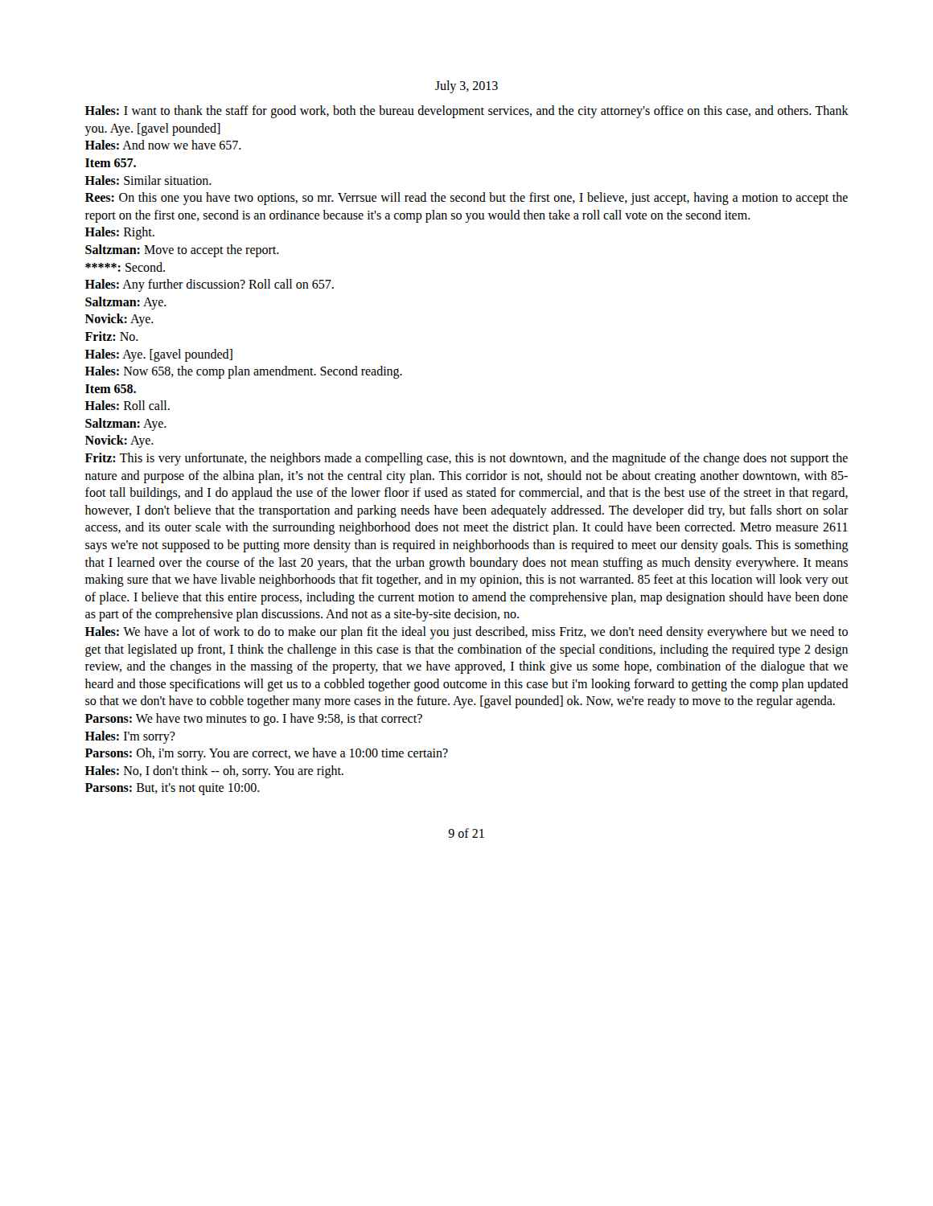July 3, 2013
Hales: I want to thank the staff for good work, both the bureau development services, and the city attorney's office on this case, and others. Thank you. Aye. [gavel pounded]
Hales: And now we have 657.
Item 657.
Hales: Similar situation.
Rees: On this one you have two options, so mr. Verrsue will read the second but the first one, I believe, just accept, having a motion to accept the report on the first one, second is an ordinance because it's a comp plan so you would then take a roll call vote on the second item.
Hales: Right.
Saltzman: Move to accept the report.
*****: Second.
Hales: Any further discussion? Roll call on 657.
Saltzman: Aye.
Novick: Aye.
Fritz: No.
Hales: Aye. [gavel pounded]
Hales: Now 658, the comp plan amendment. Second reading.
Item 658.
Hales: Roll call.
Saltzman: Aye.
Novick: Aye.
Fritz: This is very unfortunate, the neighbors made a compelling case, this is not downtown, and the magnitude of the change does not support the nature and purpose of the albina plan, it’s not the central city plan. This corridor is not, should not be about creating another downtown, with 85-foot tall buildings, and I do applaud the use of the lower floor if used as stated for commercial, and that is the best use of the street in that regard, however, I don't believe that the transportation and parking needs have been adequately addressed. The developer did try, but falls short on solar access, and its outer scale with the surrounding neighborhood does not meet the district plan. It could have been corrected. Metro measure 2611 says we're not supposed to be putting more density than is required in neighborhoods than is required to meet our density goals. This is something that I learned over the course of the last 20 years, that the urban growth boundary does not mean stuffing as much density everywhere. It means making sure that we have livable neighborhoods that fit together, and in my opinion, this is not warranted. 85 feet at this location will look very out of place. I believe that this entire process, including the current motion to amend the comprehensive plan, map designation should have been done as part of the comprehensive plan discussions. And not as a site-by-site decision, no.
Hales: We have a lot of work to do to make our plan fit the ideal you just described, miss Fritz, we don't need density everywhere but we need to get that legislated up front, I think the challenge in this case is that the combination of the special conditions, including the required type 2 design review, and the changes in the massing of the property, that we have approved, I think give us some hope, combination of the dialogue that we heard and those specifications will get us to a cobbled together good outcome in this case but i'm looking forward to getting the comp plan updated so that we don't have to cobble together many more cases in the future. Aye. [gavel pounded] ok. Now, we're ready to move to the regular agenda.
Parsons: We have two minutes to go. I have 9:58, is that correct?
Hales: I'm sorry?
Parsons: Oh, i'm sorry. You are correct, we have a 10:00 time certain?
Hales: No, I don't think -- oh, sorry. You are right.
Parsons: But, it's not quite 10:00.
9 of 21